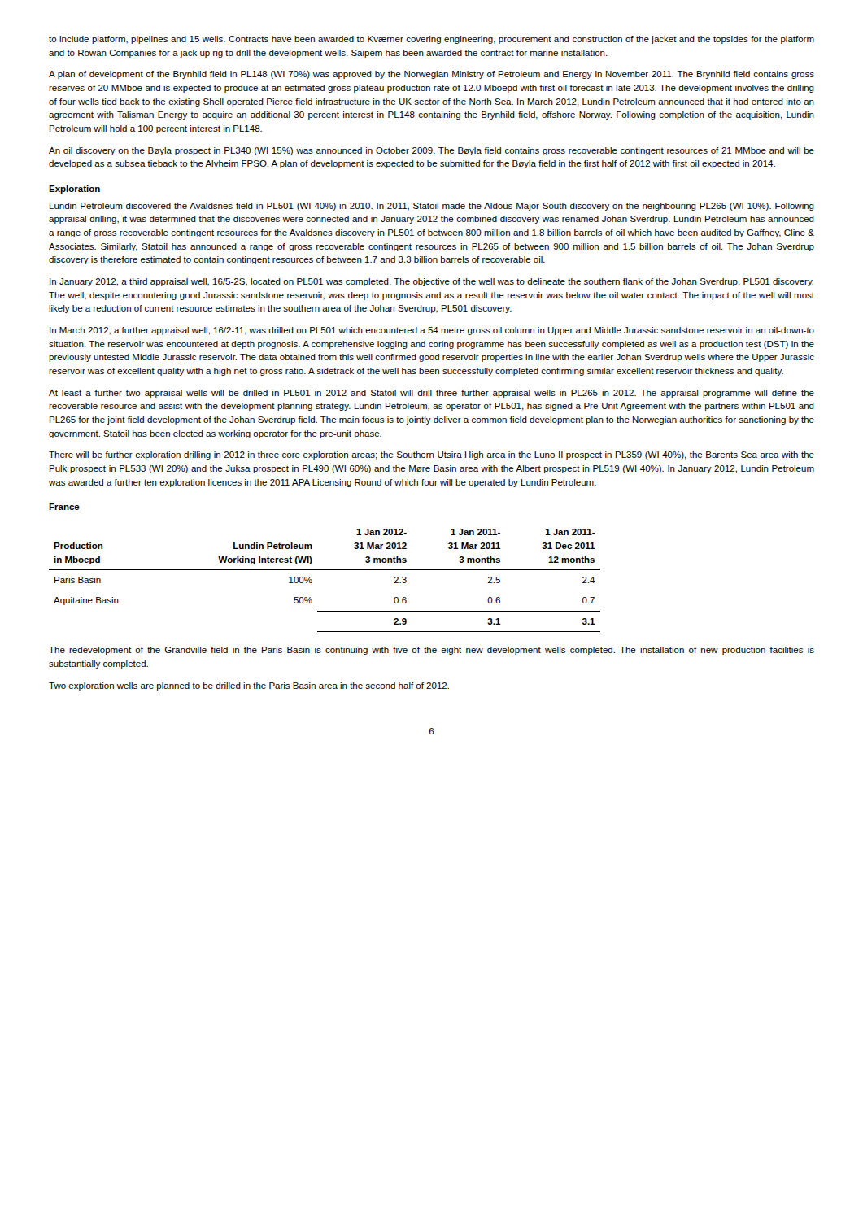to include platform, pipelines and 15 wells. Contracts have been awarded to Kværner covering engineering, procurement and construction of the jacket and the topsides for the platform and to Rowan Companies for a jack up rig to drill the development wells. Saipem has been awarded the contract for marine installation.
A plan of development of the Brynhild field in PL148 (WI 70%) was approved by the Norwegian Ministry of Petroleum and Energy in November 2011. The Brynhild field contains gross reserves of 20 MMboe and is expected to produce at an estimated gross plateau production rate of 12.0 Mboepd with first oil forecast in late 2013. The development involves the drilling of four wells tied back to the existing Shell operated Pierce field infrastructure in the UK sector of the North Sea. In March 2012, Lundin Petroleum announced that it had entered into an agreement with Talisman Energy to acquire an additional 30 percent interest in PL148 containing the Brynhild field, offshore Norway. Following completion of the acquisition, Lundin Petroleum will hold a 100 percent interest in PL148.
An oil discovery on the Bøyla prospect in PL340 (WI 15%) was announced in October 2009. The Bøyla field contains gross recoverable contingent resources of 21 MMboe and will be developed as a subsea tieback to the Alvheim FPSO. A plan of development is expected to be submitted for the Bøyla field in the first half of 2012 with first oil expected in 2014.
Exploration
Lundin Petroleum discovered the Avaldsnes field in PL501 (WI 40%) in 2010. In 2011, Statoil made the Aldous Major South discovery on the neighbouring PL265 (WI 10%). Following appraisal drilling, it was determined that the discoveries were connected and in January 2012 the combined discovery was renamed Johan Sverdrup. Lundin Petroleum has announced a range of gross recoverable contingent resources for the Avaldsnes discovery in PL501 of between 800 million and 1.8 billion barrels of oil which have been audited by Gaffney, Cline & Associates. Similarly, Statoil has announced a range of gross recoverable contingent resources in PL265 of between 900 million and 1.5 billion barrels of oil. The Johan Sverdrup discovery is therefore estimated to contain contingent resources of between 1.7 and 3.3 billion barrels of recoverable oil.
In January 2012, a third appraisal well, 16/5-2S, located on PL501 was completed. The objective of the well was to delineate the southern flank of the Johan Sverdrup, PL501 discovery. The well, despite encountering good Jurassic sandstone reservoir, was deep to prognosis and as a result the reservoir was below the oil water contact. The impact of the well will most likely be a reduction of current resource estimates in the southern area of the Johan Sverdrup, PL501 discovery.
In March 2012, a further appraisal well, 16/2-11, was drilled on PL501 which encountered a 54 metre gross oil column in Upper and Middle Jurassic sandstone reservoir in an oil-down-to situation. The reservoir was encountered at depth prognosis. A comprehensive logging and coring programme has been successfully completed as well as a production test (DST) in the previously untested Middle Jurassic reservoir. The data obtained from this well confirmed good reservoir properties in line with the earlier Johan Sverdrup wells where the Upper Jurassic reservoir was of excellent quality with a high net to gross ratio. A sidetrack of the well has been successfully completed confirming similar excellent reservoir thickness and quality.
At least a further two appraisal wells will be drilled in PL501 in 2012 and Statoil will drill three further appraisal wells in PL265 in 2012. The appraisal programme will define the recoverable resource and assist with the development planning strategy. Lundin Petroleum, as operator of PL501, has signed a Pre-Unit Agreement with the partners within PL501 and PL265 for the joint field development of the Johan Sverdrup field. The main focus is to jointly deliver a common field development plan to the Norwegian authorities for sanctioning by the government. Statoil has been elected as working operator for the pre-unit phase.
There will be further exploration drilling in 2012 in three core exploration areas; the Southern Utsira High area in the Luno II prospect in PL359 (WI 40%), the Barents Sea area with the Pulk prospect in PL533 (WI 20%) and the Juksa prospect in PL490 (WI 60%) and the Møre Basin area with the Albert prospect in PL519 (WI 40%). In January 2012, Lundin Petroleum was awarded a further ten exploration licences in the 2011 APA Licensing Round of which four will be operated by Lundin Petroleum.
France
| Production in Mboepd | Lundin Petroleum Working Interest (WI) | 1 Jan 2012- 31 Mar 2012 3 months | 1 Jan 2011- 31 Mar 2011 3 months | 1 Jan 2011- 31 Dec 2011 12 months |
| --- | --- | --- | --- | --- |
| Paris Basin | 100% | 2.3 | 2.5 | 2.4 |
| Aquitaine Basin | 50% | 0.6 | 0.6 | 0.7 |
| | | 2.9 | 3.1 | 3.1 |
The redevelopment of the Grandville field in the Paris Basin is continuing with five of the eight new development wells completed. The installation of new production facilities is substantially completed.
Two exploration wells are planned to be drilled in the Paris Basin area in the second half of 2012.
6